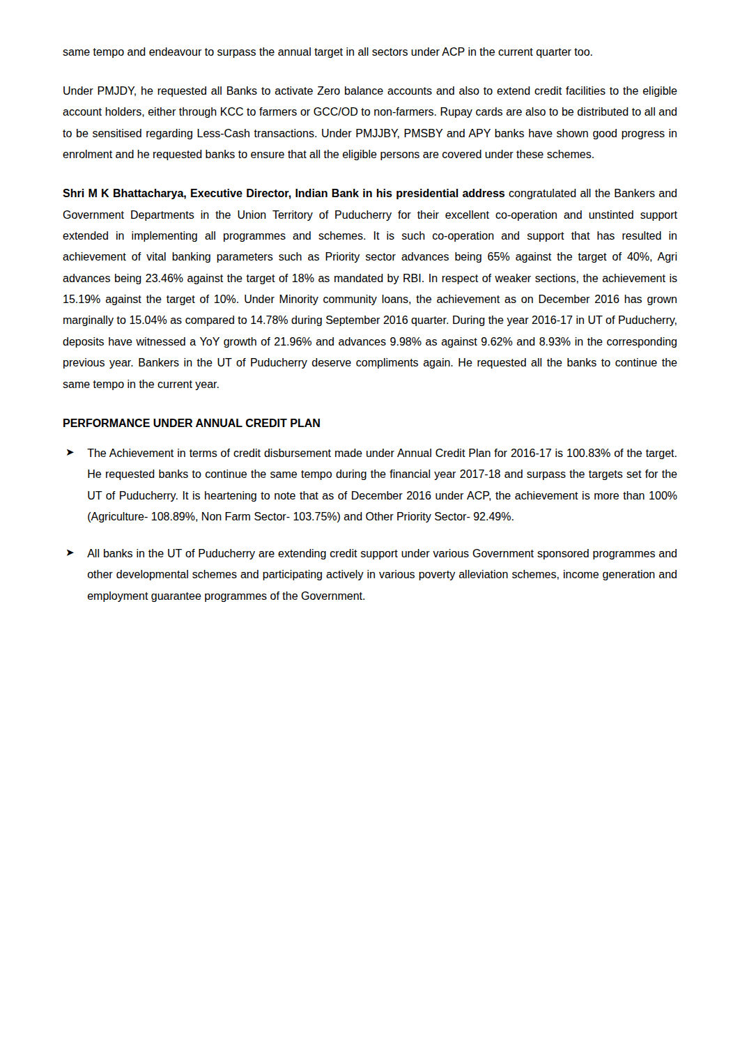same tempo and endeavour to surpass the annual target in all sectors under ACP in the current quarter too.
Under PMJDY, he requested all Banks to activate Zero balance accounts and also to extend credit facilities to the eligible account holders, either through KCC to farmers or GCC/OD to non-farmers. Rupay cards are also to be distributed to all and to be sensitised regarding Less-Cash transactions. Under PMJJBY, PMSBY and APY banks have shown good progress in enrolment and he requested banks to ensure that all the eligible persons are covered under these schemes.
Shri M K Bhattacharya, Executive Director, Indian Bank in his presidential address congratulated all the Bankers and Government Departments in the Union Territory of Puducherry for their excellent co-operation and unstinted support extended in implementing all programmes and schemes. It is such co-operation and support that has resulted in achievement of vital banking parameters such as Priority sector advances being 65% against the target of 40%, Agri advances being 23.46% against the target of 18% as mandated by RBI. In respect of weaker sections, the achievement is 15.19% against the target of 10%. Under Minority community loans, the achievement as on December 2016 has grown marginally to 15.04% as compared to 14.78% during September 2016 quarter. During the year 2016-17 in UT of Puducherry, deposits have witnessed a YoY growth of 21.96% and advances 9.98% as against 9.62% and 8.93% in the corresponding previous year. Bankers in the UT of Puducherry deserve compliments again. He requested all the banks to continue the same tempo in the current year.
PERFORMANCE UNDER ANNUAL CREDIT PLAN
The Achievement in terms of credit disbursement made under Annual Credit Plan for 2016-17 is 100.83% of the target. He requested banks to continue the same tempo during the financial year 2017-18 and surpass the targets set for the UT of Puducherry. It is heartening to note that as of December 2016 under ACP, the achievement is more than 100% (Agriculture- 108.89%, Non Farm Sector- 103.75%) and Other Priority Sector- 92.49%.
All banks in the UT of Puducherry are extending credit support under various Government sponsored programmes and other developmental schemes and participating actively in various poverty alleviation schemes, income generation and employment guarantee programmes of the Government.